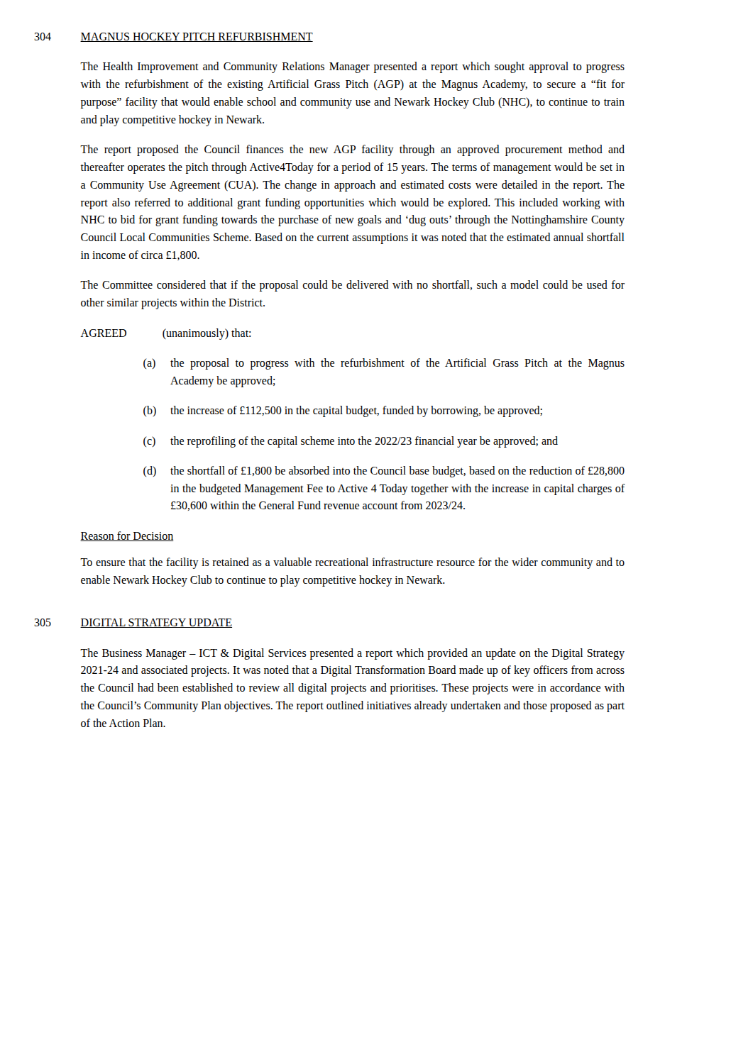304
Magnus Hockey Pitch Refurbishment
The Health Improvement and Community Relations Manager presented a report which sought approval to progress with the refurbishment of the existing Artificial Grass Pitch (AGP) at the Magnus Academy, to secure a “fit for purpose” facility that would enable school and community use and Newark Hockey Club (NHC), to continue to train and play competitive hockey in Newark.
The report proposed the Council finances the new AGP facility through an approved procurement method and thereafter operates the pitch through Active4Today for a period of 15 years. The terms of management would be set in a Community Use Agreement (CUA). The change in approach and estimated costs were detailed in the report. The report also referred to additional grant funding opportunities which would be explored. This included working with NHC to bid for grant funding towards the purchase of new goals and ‘dug outs’ through the Nottinghamshire County Council Local Communities Scheme. Based on the current assumptions it was noted that the estimated annual shortfall in income of circa £1,800.
The Committee considered that if the proposal could be delivered with no shortfall, such a model could be used for other similar projects within the District.
AGREED (unanimously) that:
the proposal to progress with the refurbishment of the Artificial Grass Pitch at the Magnus Academy be approved;
the increase of £112,500 in the capital budget, funded by borrowing, be approved;
the reprofiling of the capital scheme into the 2022/23 financial year be approved; and
the shortfall of £1,800 be absorbed into the Council base budget, based on the reduction of £28,800 in the budgeted Management Fee to Active 4 Today together with the increase in capital charges of £30,600 within the General Fund revenue account from 2023/24.
Reason for Decision
To ensure that the facility is retained as a valuable recreational infrastructure resource for the wider community and to enable Newark Hockey Club to continue to play competitive hockey in Newark.
305
Digital Strategy Update
The Business Manager – ICT & Digital Services presented a report which provided an update on the Digital Strategy 2021-24 and associated projects. It was noted that a Digital Transformation Board made up of key officers from across the Council had been established to review all digital projects and prioritises. These projects were in accordance with the Council’s Community Plan objectives. The report outlined initiatives already undertaken and those proposed as part of the Action Plan.